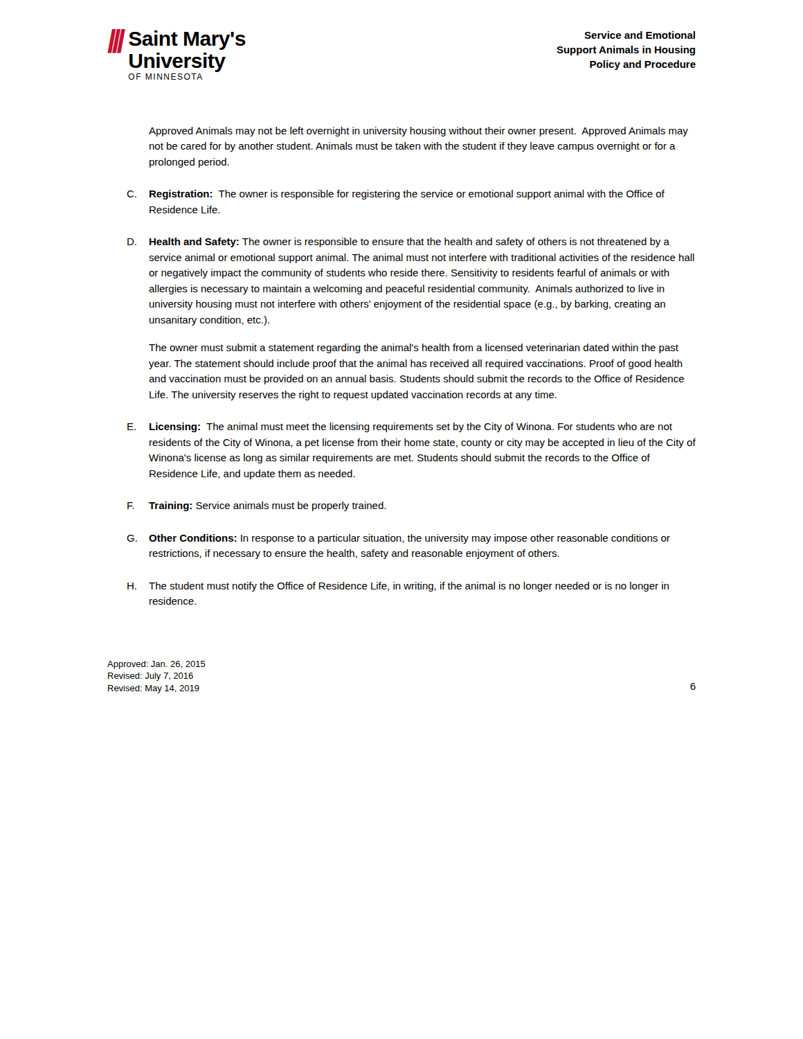///
Saint Mary's
University
OF MINNESOTA
Service and Emotional
Support Animals in Housing
Policy and Procedure
Approved Animals may not be left overnight in university housing without their owner present. Approved Animals may not be cared for by another student. Animals must be taken with the student if they leave campus overnight or for a prolonged period.
C. Registration: The owner is responsible for registering the service or emotional support animal with the Office of Residence Life.
D. Health and Safety: The owner is responsible to ensure that the health and safety of others is not threatened by a service animal or emotional support animal. The animal must not interfere with traditional activities of the residence hall or negatively impact the community of students who reside there. Sensitivity to residents fearful of animals or with allergies is necessary to maintain a welcoming and peaceful residential community. Animals authorized to live in university housing must not interfere with others' enjoyment of the residential space (e.g., by barking, creating an unsanitary condition, etc.).
The owner must submit a statement regarding the animal's health from a licensed veterinarian dated within the past year. The statement should include proof that the animal has received all required vaccinations. Proof of good health and vaccination must be provided on an annual basis. Students should submit the records to the Office of Residence Life. The university reserves the right to request updated vaccination records at any time.
E. Licensing: The animal must meet the licensing requirements set by the City of Winona. For students who are not residents of the City of Winona, a pet license from their home state, county or city may be accepted in lieu of the City of Winona's license as long as similar requirements are met. Students should submit the records to the Office of Residence Life, and update them as needed.
F. Training: Service animals must be properly trained.
G. Other Conditions: In response to a particular situation, the university may impose other reasonable conditions or restrictions, if necessary to ensure the health, safety and reasonable enjoyment of others.
H. The student must notify the Office of Residence Life, in writing, if the animal is no longer needed or is no longer in residence.
Approved: Jan. 26, 2015
Revised: July 7, 2016
Revised: May 14, 2019
6